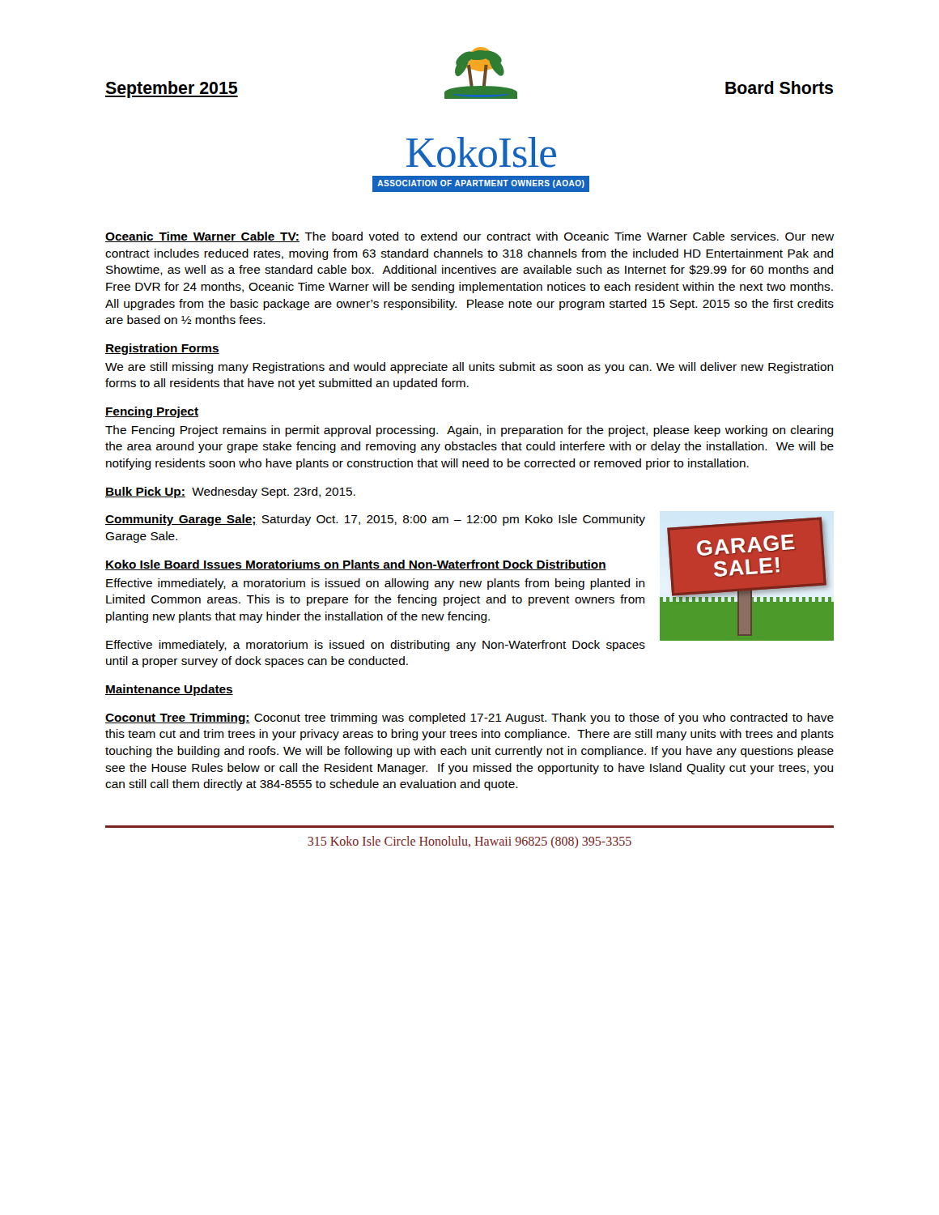September 2015
KokoIsle
ASSOCIATION OF APARTMENT OWNERS (AOAO)
Board Shorts
Oceanic Time Warner Cable TV: The board voted to extend our contract with Oceanic Time Warner Cable services. Our new contract includes reduced rates, moving from 63 standard channels to 318 channels from the included HD Entertainment Pak and Showtime, as well as a free standard cable box. Additional incentives are available such as Internet for $29.99 for 60 months and Free DVR for 24 months, Oceanic Time Warner will be sending implementation notices to each resident within the next two months. All upgrades from the basic package are owner’s responsibility. Please note our program started 15 Sept. 2015 so the first credits are based on ½ months fees.
Registration Forms
We are still missing many Registrations and would appreciate all units submit as soon as you can. We will deliver new Registration forms to all residents that have not yet submitted an updated form.
Fencing Project
The Fencing Project remains in permit approval processing. Again, in preparation for the project, please keep working on clearing the area around your grape stake fencing and removing any obstacles that could interfere with or delay the installation. We will be notifying residents soon who have plants or construction that will need to be corrected or removed prior to installation.
Bulk Pick Up: Wednesday Sept. 23rd, 2015.
GARAGE
SALE!
Community Garage Sale; Saturday Oct. 17, 2015, 8:00 am – 12:00 pm Koko Isle Community Garage Sale.
Koko Isle Board Issues Moratoriums on Plants and Non-Waterfront Dock Distribution
Effective immediately, a moratorium is issued on allowing any new plants from being planted in Limited Common areas. This is to prepare for the fencing project and to prevent owners from planting new plants that may hinder the installation of the new fencing.
Effective immediately, a moratorium is issued on distributing any Non-Waterfront Dock spaces until a proper survey of dock spaces can be conducted.
Maintenance Updates
Coconut Tree Trimming: Coconut tree trimming was completed 17-21 August. Thank you to those of you who contracted to have this team cut and trim trees in your privacy areas to bring your trees into compliance. There are still many units with trees and plants touching the building and roofs. We will be following up with each unit currently not in compliance. If you have any questions please see the House Rules below or call the Resident Manager. If you missed the opportunity to have Island Quality cut your trees, you can still call them directly at 384-8555 to schedule an evaluation and quote.
315 Koko Isle Circle Honolulu, Hawaii 96825 (808) 395-3355